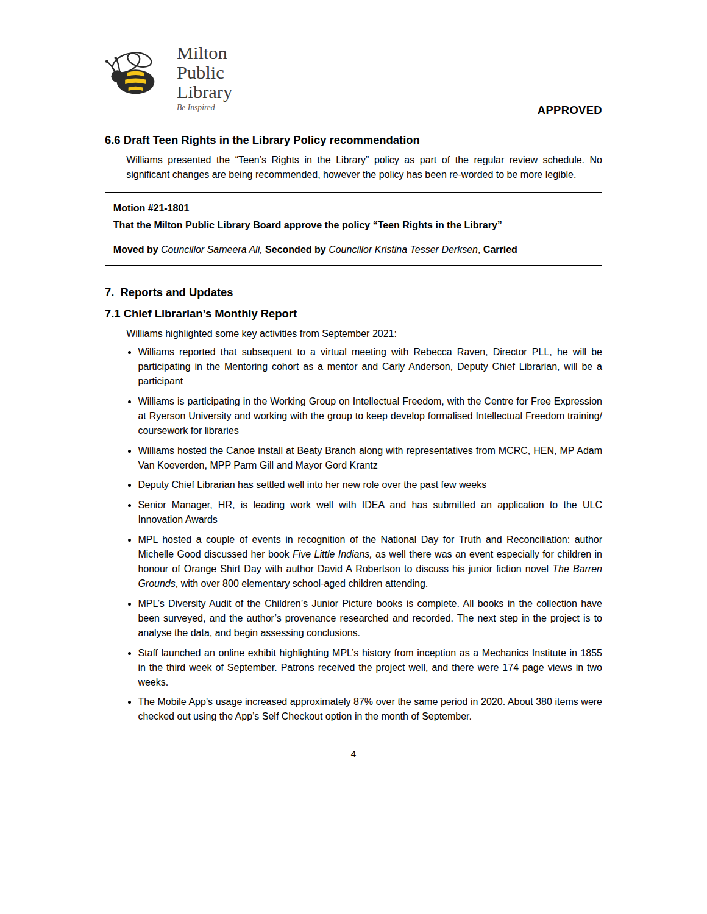Milton Public Library Be Inspired
APPROVED
6.6 Draft Teen Rights in the Library Policy recommendation
Williams presented the “Teen’s Rights in the Library” policy as part of the regular review schedule. No significant changes are being recommended, however the policy has been re-worded to be more legible.
Motion #21-1801
That the Milton Public Library Board approve the policy “Teen Rights in the Library”
Moved by Councillor Sameera Ali, Seconded by Councillor Kristina Tesser Derksen, Carried
7. Reports and Updates
7.1 Chief Librarian’s Monthly Report
Williams highlighted some key activities from September 2021:
Williams reported that subsequent to a virtual meeting with Rebecca Raven, Director PLL, he will be participating in the Mentoring cohort as a mentor and Carly Anderson, Deputy Chief Librarian, will be a participant
Williams is participating in the Working Group on Intellectual Freedom, with the Centre for Free Expression at Ryerson University and working with the group to keep develop formalised Intellectual Freedom training/ coursework for libraries
Williams hosted the Canoe install at Beaty Branch along with representatives from MCRC, HEN, MP Adam Van Koeverden, MPP Parm Gill and Mayor Gord Krantz
Deputy Chief Librarian has settled well into her new role over the past few weeks
Senior Manager, HR, is leading work well with IDEA and has submitted an application to the ULC Innovation Awards
MPL hosted a couple of events in recognition of the National Day for Truth and Reconciliation: author Michelle Good discussed her book Five Little Indians, as well there was an event especially for children in honour of Orange Shirt Day with author David A Robertson to discuss his junior fiction novel The Barren Grounds, with over 800 elementary school-aged children attending.
MPL’s Diversity Audit of the Children’s Junior Picture books is complete. All books in the collection have been surveyed, and the author’s provenance researched and recorded. The next step in the project is to analyse the data, and begin assessing conclusions.
Staff launched an online exhibit highlighting MPL’s history from inception as a Mechanics Institute in 1855 in the third week of September. Patrons received the project well, and there were 174 page views in two weeks.
The Mobile App’s usage increased approximately 87% over the same period in 2020. About 380 items were checked out using the App’s Self Checkout option in the month of September.
4